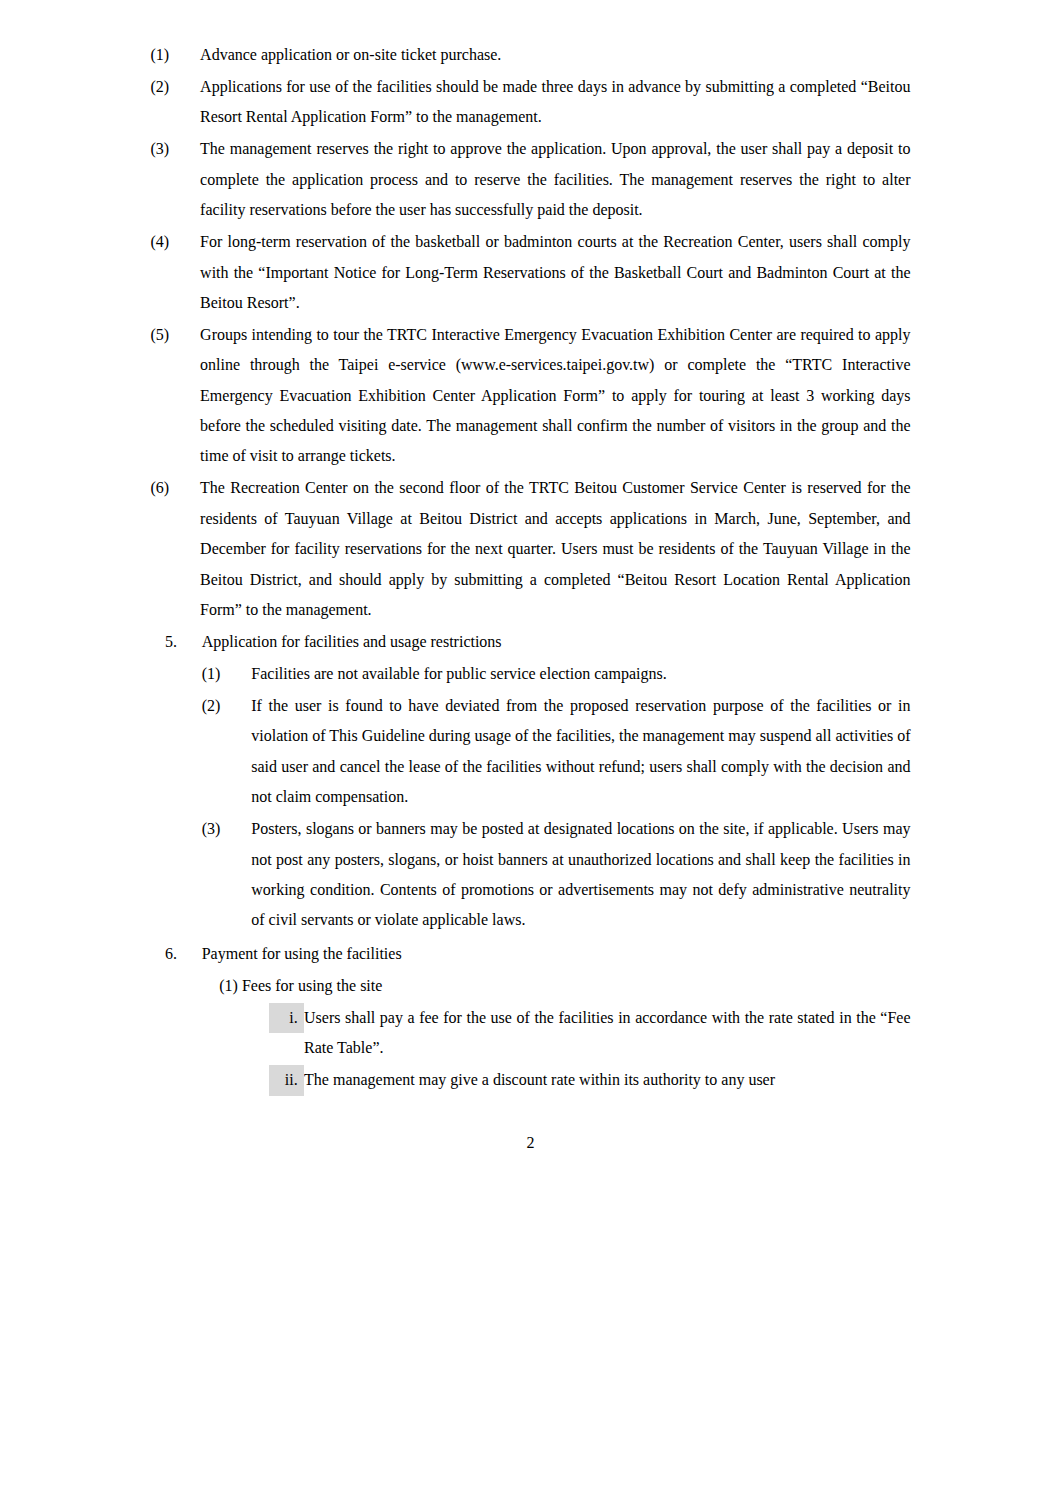(1) Advance application or on-site ticket purchase.
(2) Applications for use of the facilities should be made three days in advance by submitting a completed “Beitou Resort Rental Application Form” to the management.
(3) The management reserves the right to approve the application. Upon approval, the user shall pay a deposit to complete the application process and to reserve the facilities. The management reserves the right to alter facility reservations before the user has successfully paid the deposit.
(4) For long-term reservation of the basketball or badminton courts at the Recreation Center, users shall comply with the “Important Notice for Long-Term Reservations of the Basketball Court and Badminton Court at the Beitou Resort”.
(5) Groups intending to tour the TRTC Interactive Emergency Evacuation Exhibition Center are required to apply online through the Taipei e-service (www.e-services.taipei.gov.tw) or complete the “TRTC Interactive Emergency Evacuation Exhibition Center Application Form” to apply for touring at least 3 working days before the scheduled visiting date. The management shall confirm the number of visitors in the group and the time of visit to arrange tickets.
(6) The Recreation Center on the second floor of the TRTC Beitou Customer Service Center is reserved for the residents of Tauyuan Village at Beitou District and accepts applications in March, June, September, and December for facility reservations for the next quarter. Users must be residents of the Tauyuan Village in the Beitou District, and should apply by submitting a completed “Beitou Resort Location Rental Application Form” to the management.
5. Application for facilities and usage restrictions
(1) Facilities are not available for public service election campaigns.
(2) If the user is found to have deviated from the proposed reservation purpose of the facilities or in violation of This Guideline during usage of the facilities, the management may suspend all activities of said user and cancel the lease of the facilities without refund; users shall comply with the decision and not claim compensation.
(3) Posters, slogans or banners may be posted at designated locations on the site, if applicable. Users may not post any posters, slogans, or hoist banners at unauthorized locations and shall keep the facilities in working condition. Contents of promotions or advertisements may not defy administrative neutrality of civil servants or violate applicable laws.
6. Payment for using the facilities
(1) Fees for using the site
i. Users shall pay a fee for the use of the facilities in accordance with the rate stated in the “Fee Rate Table”.
ii. The management may give a discount rate within its authority to any user
2